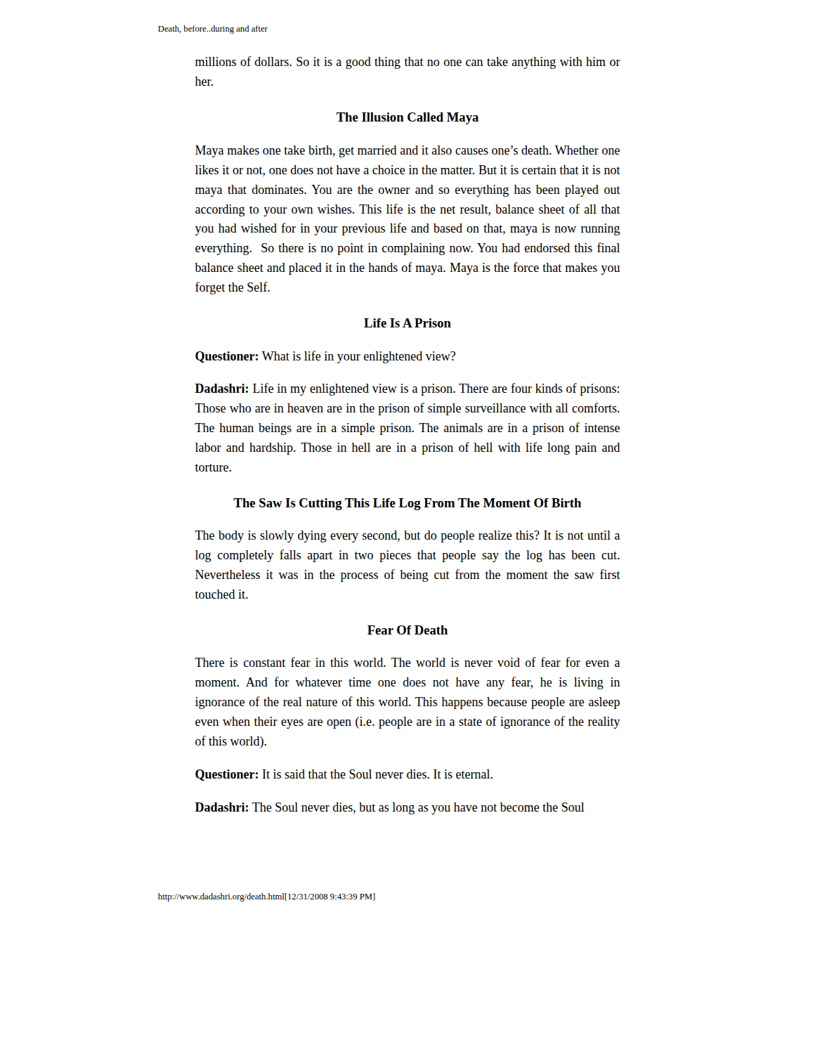Death, before..during and after
millions of dollars. So it is a good thing that no one can take anything with him or her.
The Illusion Called Maya
Maya makes one take birth, get married and it also causes one’s death. Whether one likes it or not, one does not have a choice in the matter. But it is certain that it is not maya that dominates. You are the owner and so everything has been played out according to your own wishes. This life is the net result, balance sheet of all that you had wished for in your previous life and based on that, maya is now running everything. So there is no point in complaining now. You had endorsed this final balance sheet and placed it in the hands of maya. Maya is the force that makes you forget the Self.
Life Is A Prison
Questioner: What is life in your enlightened view?
Dadashri: Life in my enlightened view is a prison. There are four kinds of prisons: Those who are in heaven are in the prison of simple surveillance with all comforts. The human beings are in a simple prison. The animals are in a prison of intense labor and hardship. Those in hell are in a prison of hell with life long pain and torture.
The Saw Is Cutting This Life Log From The Moment Of Birth
The body is slowly dying every second, but do people realize this? It is not until a log completely falls apart in two pieces that people say the log has been cut. Nevertheless it was in the process of being cut from the moment the saw first touched it.
Fear Of Death
There is constant fear in this world. The world is never void of fear for even a moment. And for whatever time one does not have any fear, he is living in ignorance of the real nature of this world. This happens because people are asleep even when their eyes are open (i.e. people are in a state of ignorance of the reality of this world).
Questioner: It is said that the Soul never dies. It is eternal.
Dadashri: The Soul never dies, but as long as you have not become the Soul
http://www.dadashri.org/death.html[12/31/2008 9:43:39 PM]